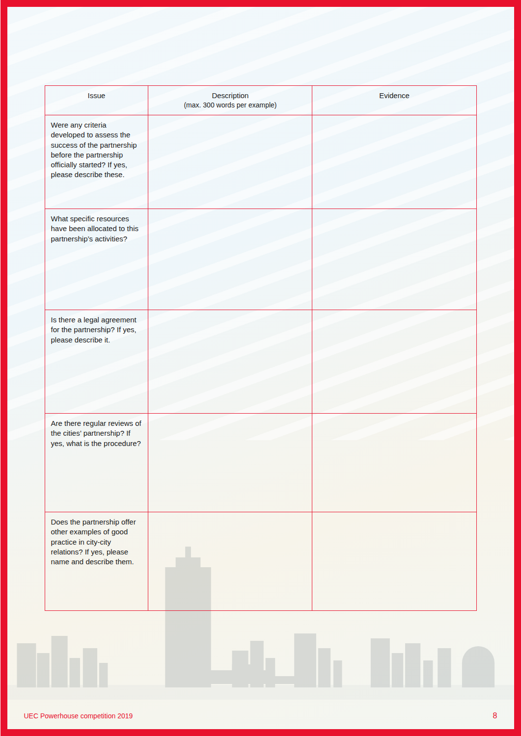| Issue | Description (max. 300 words per example) | Evidence |
| --- | --- | --- |
| Were any criteria developed to assess the success of the partnership before the partnership officially started? If yes, please describe these. | | |
| What specific resources have been allocated to this partnership’s activities? | | |
| Is there a legal agreement for the partnership? If yes, please describe it. | | |
| Are there regular reviews of the cities’ partnership? If yes, what is the procedure? | | |
| Does the partnership offer other examples of good practice in city-city relations? If yes, please name and describe them. | | |
UEC Powerhouse competition 2019 8